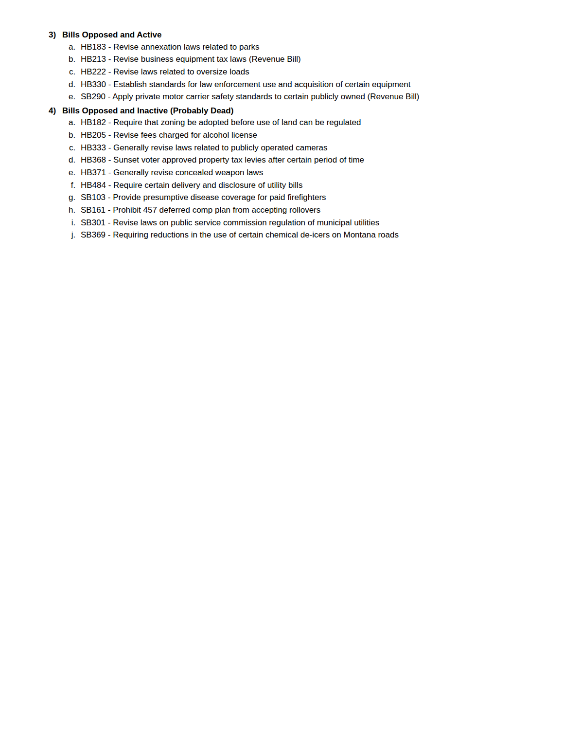3) Bills Opposed and Active
HB183 - Revise annexation laws related to parks
HB213 - Revise business equipment tax laws (Revenue Bill)
HB222 - Revise laws related to oversize loads
HB330 - Establish standards for law enforcement use and acquisition of certain equipment
SB290 - Apply private motor carrier safety standards to certain publicly owned (Revenue Bill)
4) Bills Opposed and Inactive (Probably Dead)
HB182 - Require that zoning be adopted before use of land can be regulated
HB205 - Revise fees charged for alcohol license
HB333 - Generally revise laws related to publicly operated cameras
HB368 - Sunset voter approved property tax levies after certain period of time
HB371 - Generally revise concealed weapon laws
HB484 - Require certain delivery and disclosure of utility bills
SB103 - Provide presumptive disease coverage for paid firefighters
SB161 - Prohibit 457 deferred comp plan from accepting rollovers
SB301 - Revise laws on public service commission regulation of municipal utilities
SB369 - Requiring reductions in the use of certain chemical de-icers on Montana roads